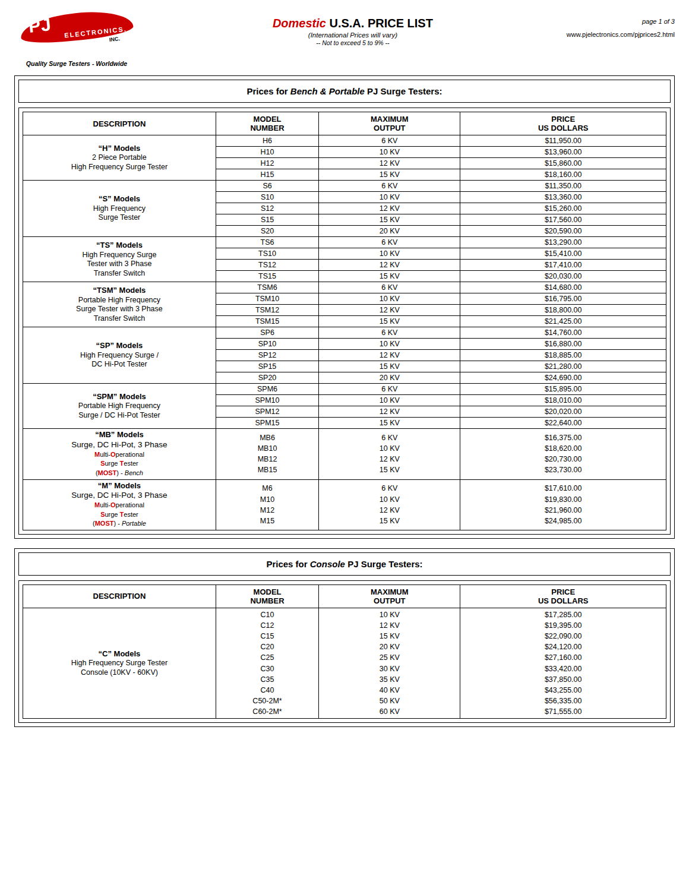PJ
ELECTRONICS,
INC.
Quality Surge Testers - Worldwide
Domestic U.S.A. PRICE LIST
(International Prices will vary)
-- Not to exceed 5 to 9% --
page 1 of 3
www.pjelectronics.com/pjprices2.html
Prices for Bench & Portable PJ Surge Testers:
| DESCRIPTION | MODEL NUMBER | MAXIMUM OUTPUT | PRICE US DOLLARS |
| --- | --- | --- | --- |
| “H” Models 2 Piece Portable High Frequency Surge Tester | H6 | 6 KV | $11,950.00 |
| H10 | 10 KV | $13,960.00 |
| H12 | 12 KV | $15,860.00 |
| H15 | 15 KV | $18,160.00 |
| “S” Models High Frequency Surge Tester | S6 | 6 KV | $11,350.00 |
| S10 | 10 KV | $13,360.00 |
| S12 | 12 KV | $15,260.00 |
| S15 | 15 KV | $17,560.00 |
| S20 | 20 KV | $20,590.00 |
| “TS” Models High Frequency Surge Tester with 3 Phase Transfer Switch | TS6 | 6 KV | $13,290.00 |
| TS10 | 10 KV | $15,410.00 |
| TS12 | 12 KV | $17,410.00 |
| TS15 | 15 KV | $20,030.00 |
| “TSM” Models Portable High Frequency Surge Tester with 3 Phase Transfer Switch | TSM6 | 6 KV | $14,680.00 |
| TSM10 | 10 KV | $16,795.00 |
| TSM12 | 12 KV | $18,800.00 |
| TSM15 | 15 KV | $21,425.00 |
| “SP” Models High Frequency Surge / DC Hi-Pot Tester | SP6 | 6 KV | $14,760.00 |
| SP10 | 10 KV | $16,880.00 |
| SP12 | 12 KV | $18,885.00 |
| SP15 | 15 KV | $21,280.00 |
| SP20 | 20 KV | $24,690.00 |
| “SPM” Models Portable High Frequency Surge / DC Hi-Pot Tester | SPM6 | 6 KV | $15,895.00 |
| SPM10 | 10 KV | $18,010.00 |
| SPM12 | 12 KV | $20,020.00 |
| SPM15 | 15 KV | $22,640.00 |
| “MB” Models Surge, DC Hi-Pot, 3 Phase M ulti- O perational S urge T ester ( MOST ) - Bench | MB6 MB10 MB12 MB15 | 6 KV 10 KV 12 KV 15 KV | $16,375.00 $18,620.00 $20,730.00 $23,730.00 |
| “M” Models Surge, DC Hi-Pot, 3 Phase M ulti- O perational S urge T ester ( MOST ) - Portable | M6 M10 M12 M15 | 6 KV 10 KV 12 KV 15 KV | $17,610.00 $19,830.00 $21,960.00 $24,985.00 |
Prices for Console PJ Surge Testers:
| DESCRIPTION | MODEL NUMBER | MAXIMUM OUTPUT | PRICE US DOLLARS |
| --- | --- | --- | --- |
| “C” Models High Frequency Surge Tester Console (10KV - 60KV) | C10 C12 C15 C20 C25 C30 C35 C40 C50-2M* C60-2M* | 10 KV 12 KV 15 KV 20 KV 25 KV 30 KV 35 KV 40 KV 50 KV 60 KV | $17,285.00 $19,395.00 $22,090.00 $24,120.00 $27,160.00 $33,420.00 $37,850.00 $43,255.00 $56,335.00 $71,555.00 |